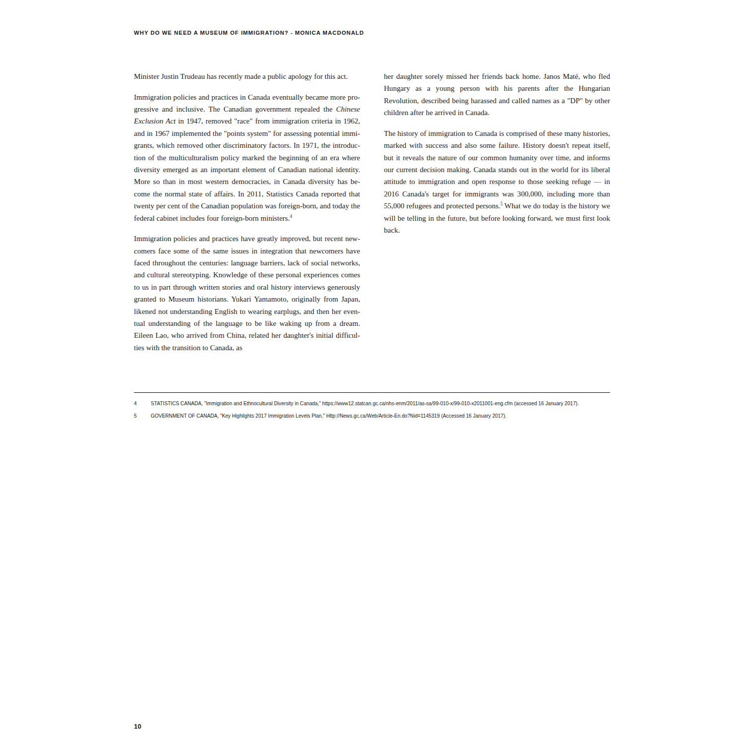Why do we need a museum of immigration? - Monica MacDonald
Minister Justin Trudeau has recently made a public apology for this act.
Immigration policies and practices in Canada eventually became more progressive and inclusive. The Canadian government repealed the Chinese Exclusion Act in 1947, removed "race" from immigration criteria in 1962, and in 1967 implemented the "points system" for assessing potential immigrants, which removed other discriminatory factors. In 1971, the introduction of the multiculturalism policy marked the beginning of an era where diversity emerged as an important element of Canadian national identity. More so than in most western democracies, in Canada diversity has become the normal state of affairs. In 2011, Statistics Canada reported that twenty per cent of the Canadian population was foreign-born, and today the federal cabinet includes four foreign-born ministers.4
Immigration policies and practices have greatly improved, but recent newcomers face some of the same issues in integration that newcomers have faced throughout the centuries: language barriers, lack of social networks, and cultural stereotyping. Knowledge of these personal experiences comes to us in part through written stories and oral history interviews generously granted to Museum historians. Yukari Yamamoto, originally from Japan, likened not understanding English to wearing earplugs, and then her eventual understanding of the language to be like waking up from a dream. Eileen Lao, who arrived from China, related her daughter's initial difficulties with the transition to Canada, as
her daughter sorely missed her friends back home. Janos Maté, who fled Hungary as a young person with his parents after the Hungarian Revolution, described being harassed and called names as a "DP" by other children after he arrived in Canada.
The history of immigration to Canada is comprised of these many histories, marked with success and also some failure. History doesn't repeat itself, but it reveals the nature of our common humanity over time, and informs our current decision making. Canada stands out in the world for its liberal attitude to immigration and open response to those seeking refuge — in 2016 Canada's target for immigrants was 300,000, including more than 55,000 refugees and protected persons.5 What we do today is the history we will be telling in the future, but before looking forward, we must first look back.
4 STATISTICS CANADA, "Immigration and Ethnocultural Diversity in Canada," https://www12.statcan.gc.ca/nhs-enm/2011/as-sa/99-010-x/99-010-x2011001-eng.cfm (accessed 16 January 2017).
5 GOVERNMENT OF CANADA, "Key Highlights 2017 Immigration Levels Plan," Http://News.gc.ca/Web/Article-En.do?Nid=1145319 (Accessed 16 January 2017).
10